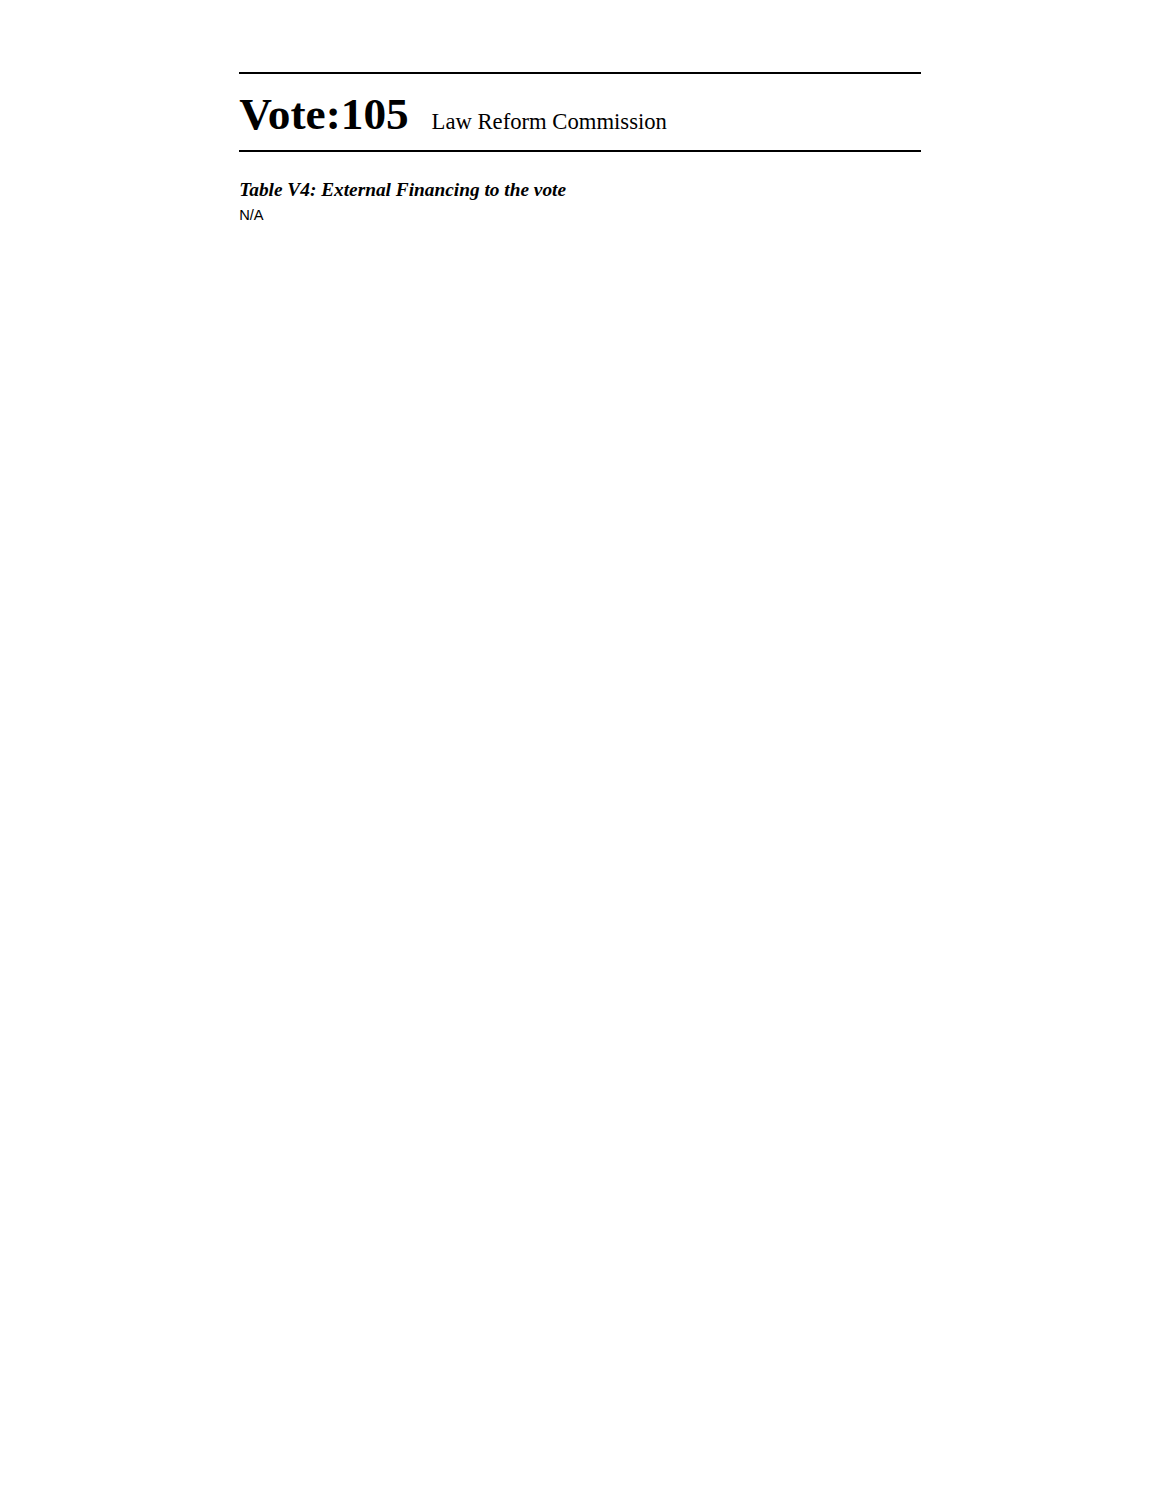Vote:105 Law Reform Commission
Table V4: External Financing to the vote
N/A